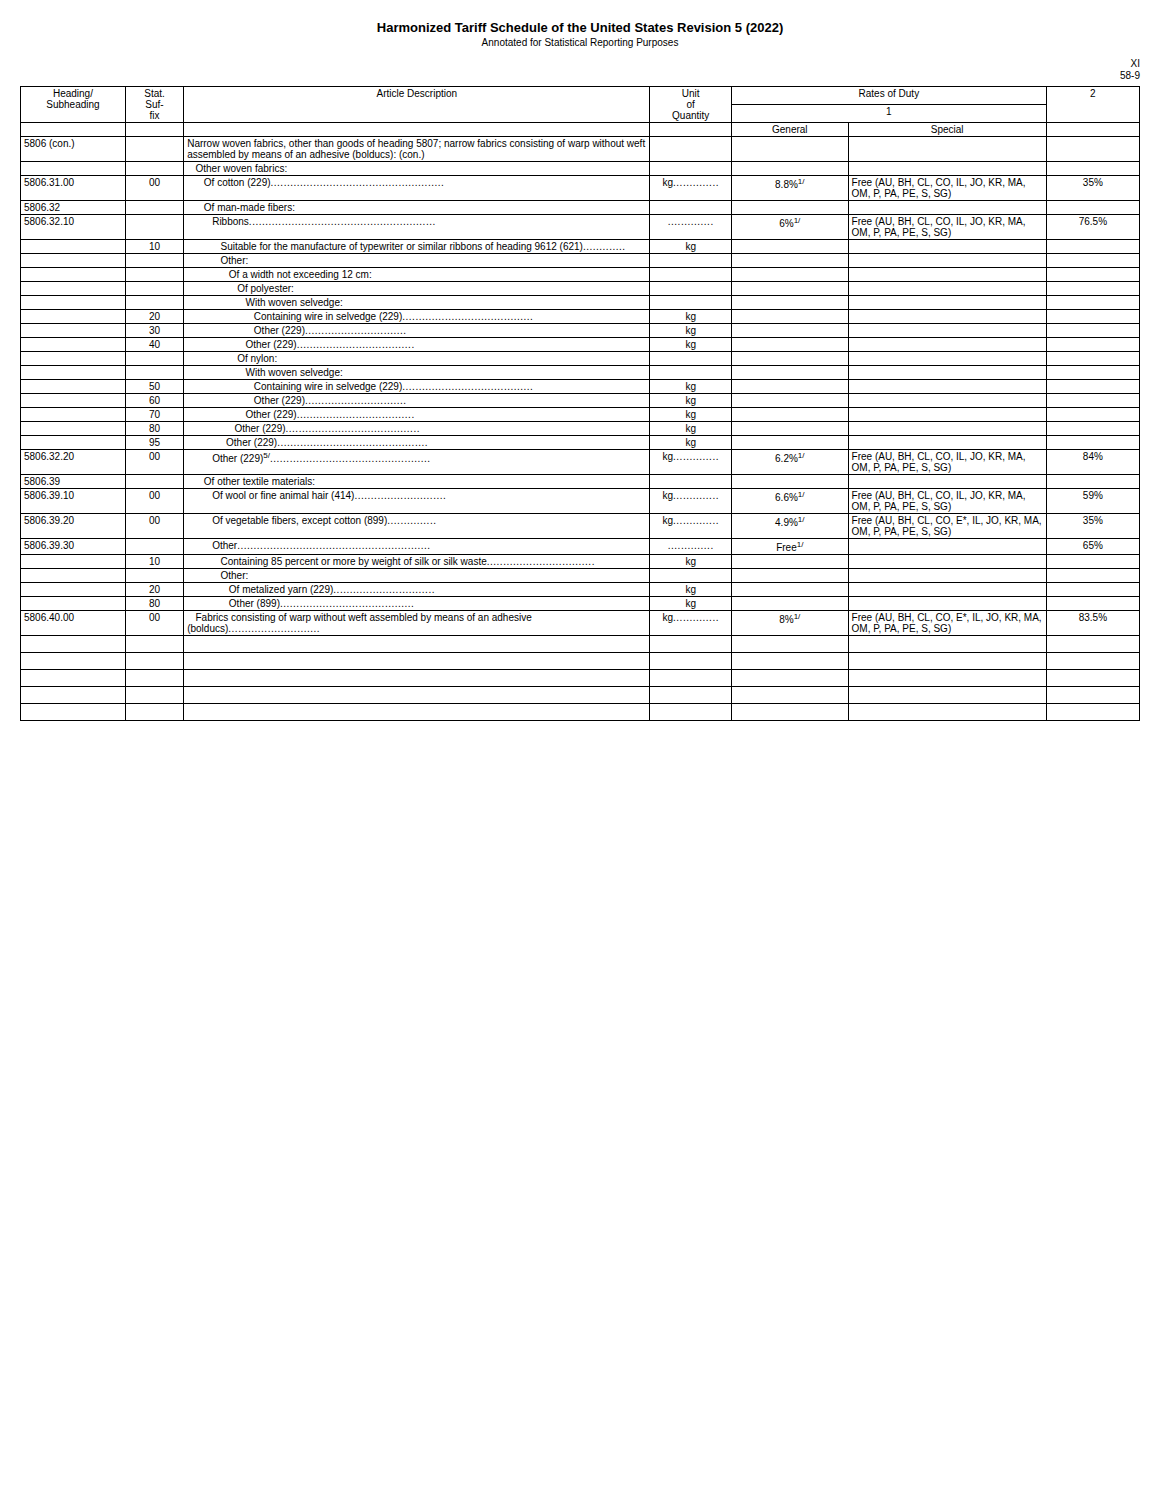Harmonized Tariff Schedule of the United States Revision 5 (2022)
Annotated for Statistical Reporting Purposes
XI
58-9
| Heading/ Subheading | Stat. Suf- fix | Article Description | Unit of Quantity | Rates of Duty | 2 |
| --- | --- | --- | --- | --- | --- |
| 1 |
| | | | | General | Special | |
| 5806 (con.) | | Narrow woven fabrics, other than goods of heading 5807; narrow fabrics consisting of warp without weft assembled by means of an adhesive (bolducs): (con.) | | | | |
| | | Other woven fabrics: | | | | |
| 5806.31.00 | 00 | Of cotton (229) ..................................................... | kg .............. | 8.8% 1/ | Free (AU, BH, CL, CO, IL, JO, KR, MA, OM, P, PA, PE, S, SG) | 35% |
| 5806.32 | | Of man-made fibers: | | | | |
| 5806.32.10 | | Ribbons ......................................................... | .............. | 6% 1/ | Free (AU, BH, CL, CO, IL, JO, KR, MA, OM, P, PA, PE, S, SG) | 76.5% |
| | 10 | Suitable for the manufacture of typewriter or similar ribbons of heading 9612 (621) ............. | kg | | | |
| | | Other: | | | | |
| | | Of a width not exceeding 12 cm: | | | | |
| | | Of polyester: | | | | |
| | | With woven selvedge: | | | | |
| | 20 | Containing wire in selvedge (229) ........................................ | kg | | | |
| | 30 | Other (229) ............................... | kg | | | |
| | 40 | Other (229) .................................... | kg | | | |
| | | Of nylon: | | | | |
| | | With woven selvedge: | | | | |
| | 50 | Containing wire in selvedge (229) ........................................ | kg | | | |
| | 60 | Other (229) ............................... | kg | | | |
| | 70 | Other (229) .................................... | kg | | | |
| | 80 | Other (229) ......................................... | kg | | | |
| | 95 | Other (229) .............................................. | kg | | | |
| 5806.32.20 | 00 | Other (229) 5/ ................................................. | kg .............. | 6.2% 1/ | Free (AU, BH, CL, CO, IL, JO, KR, MA, OM, P, PA, PE, S, SG) | 84% |
| 5806.39 | | Of other textile materials: | | | | |
| 5806.39.10 | 00 | Of wool or fine animal hair (414) ............................ | kg .............. | 6.6% 1/ | Free (AU, BH, CL, CO, IL, JO, KR, MA, OM, P, PA, PE, S, SG) | 59% |
| 5806.39.20 | 00 | Of vegetable fibers, except cotton (899) ............... | kg .............. | 4.9% 1/ | Free (AU, BH, CL, CO, E*, IL, JO, KR, MA, OM, P, PA, PE, S, SG) | 35% |
| 5806.39.30 | | Other ........................................................... | .............. | Free 1/ | | 65% |
| | 10 | Containing 85 percent or more by weight of silk or silk waste ................................. | kg | | | |
| | | Other: | | | | |
| | 20 | Of metalized yarn (229) ............................... | kg | | | |
| | 80 | Other (899) ......................................... | kg | | | |
| 5806.40.00 | 00 | Fabrics consisting of warp without weft assembled by means of an adhesive (bolducs) ............................ | kg .............. | 8% 1/ | Free (AU, BH, CL, CO, E*, IL, JO, KR, MA, OM, P, PA, PE, S, SG) | 83.5% |